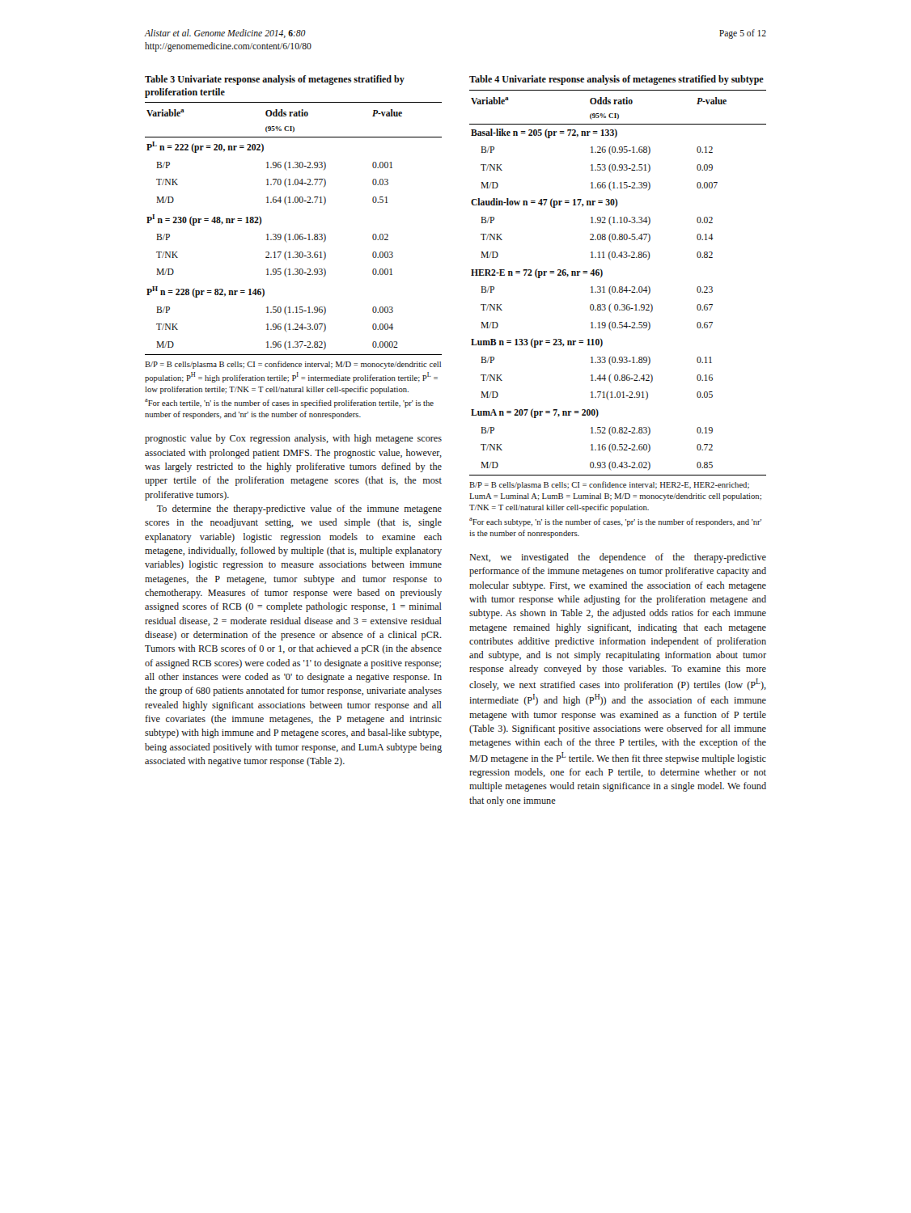Alistar et al. Genome Medicine 2014, 6:80
http://genomemedicine.com/content/6/10/80
Page 5 of 12
Table 3 Univariate response analysis of metagenes stratified by proliferation tertile
| Variable a | Odds ratio | P -value |
| --- | --- | --- |
| | (95% CI) | |
| P L n = 222 (pr = 20, nr = 202) |
| B/P | 1.96 (1.30-2.93) | 0.001 |
| T/NK | 1.70 (1.04-2.77) | 0.03 |
| M/D | 1.64 (1.00-2.71) | 0.51 |
| P I n = 230 (pr = 48, nr = 182) |
| B/P | 1.39 (1.06-1.83) | 0.02 |
| T/NK | 2.17 (1.30-3.61) | 0.003 |
| M/D | 1.95 (1.30-2.93) | 0.001 |
| P H n = 228 (pr = 82, nr = 146) |
| B/P | 1.50 (1.15-1.96) | 0.003 |
| T/NK | 1.96 (1.24-3.07) | 0.004 |
| M/D | 1.96 (1.37-2.82) | 0.0002 |
B/P = B cells/plasma B cells; CI = confidence interval; M/D = monocyte/dendritic cell population; PH = high proliferation tertile; PI = intermediate proliferation tertile; PL = low proliferation tertile; T/NK = T cell/natural killer cell-specific population.
a For each tertile, 'n' is the number of cases in specified proliferation tertile, 'pr' is the number of responders, and 'nr' is the number of nonresponders.
prognostic value by Cox regression analysis, with high metagene scores associated with prolonged patient DMFS. The prognostic value, however, was largely restricted to the highly proliferative tumors defined by the upper tertile of the proliferation metagene scores (that is, the most proliferative tumors).
To determine the therapy-predictive value of the immune metagene scores in the neoadjuvant setting, we used simple (that is, single explanatory variable) logistic regression models to examine each metagene, individually, followed by multiple (that is, multiple explanatory variables) logistic regression to measure associations between immune metagenes, the P metagene, tumor subtype and tumor response to chemotherapy. Measures of tumor response were based on previously assigned scores of RCB (0 = complete pathologic response, 1 = minimal residual disease, 2 = moderate residual disease and 3 = extensive residual disease) or determination of the presence or absence of a clinical pCR. Tumors with RCB scores of 0 or 1, or that achieved a pCR (in the absence of assigned RCB scores) were coded as '1' to designate a positive response; all other instances were coded as '0' to designate a negative response. In the group of 680 patients annotated for tumor response, univariate analyses revealed highly significant associations between tumor response and all five covariates (the immune metagenes, the P metagene and intrinsic subtype) with high immune and P metagene scores, and basal-like subtype, being associated positively with tumor response, and LumA subtype being associated with negative tumor response (Table 2).
Table 4 Univariate response analysis of metagenes stratified by subtype
| Variable a | Odds ratio | P -value |
| --- | --- | --- |
| | (95% CI) | |
| Basal-like n = 205 (pr = 72, nr = 133) |
| B/P | 1.26 (0.95-1.68) | 0.12 |
| T/NK | 1.53 (0.93-2.51) | 0.09 |
| M/D | 1.66 (1.15-2.39) | 0.007 |
| Claudin-low n = 47 (pr = 17, nr = 30) |
| B/P | 1.92 (1.10-3.34) | 0.02 |
| T/NK | 2.08 (0.80-5.47) | 0.14 |
| M/D | 1.11 (0.43-2.86) | 0.82 |
| HER2-E n = 72 (pr = 26, nr = 46) |
| B/P | 1.31 (0.84-2.04) | 0.23 |
| T/NK | 0.83 ( 0.36-1.92) | 0.67 |
| M/D | 1.19 (0.54-2.59) | 0.67 |
| LumB n = 133 (pr = 23, nr = 110) |
| B/P | 1.33 (0.93-1.89) | 0.11 |
| T/NK | 1.44 ( 0.86-2.42) | 0.16 |
| M/D | 1.71(1.01-2.91) | 0.05 |
| LumA n = 207 (pr = 7, nr = 200) |
| B/P | 1.52 (0.82-2.83) | 0.19 |
| T/NK | 1.16 (0.52-2.60) | 0.72 |
| M/D | 0.93 (0.43-2.02) | 0.85 |
B/P = B cells/plasma B cells; CI = confidence interval; HER2-E, HER2-enriched; LumA = Luminal A; LumB = Luminal B; M/D = monocyte/dendritic cell population; T/NK = T cell/natural killer cell-specific population.
a For each subtype, 'n' is the number of cases, 'pr' is the number of responders, and 'nr' is the number of nonresponders.
Next, we investigated the dependence of the therapy-predictive performance of the immune metagenes on tumor proliferative capacity and molecular subtype. First, we examined the association of each metagene with tumor response while adjusting for the proliferation metagene and subtype. As shown in Table 2, the adjusted odds ratios for each immune metagene remained highly significant, indicating that each metagene contributes additive predictive information independent of proliferation and subtype, and is not simply recapitulating information about tumor response already conveyed by those variables. To examine this more closely, we next stratified cases into proliferation (P) tertiles (low (PL), intermediate (PI) and high (PH)) and the association of each immune metagene with tumor response was examined as a function of P tertile (Table 3). Significant positive associations were observed for all immune metagenes within each of the three P tertiles, with the exception of the M/D metagene in the PL tertile. We then fit three stepwise multiple logistic regression models, one for each P tertile, to determine whether or not multiple metagenes would retain significance in a single model. We found that only one immune